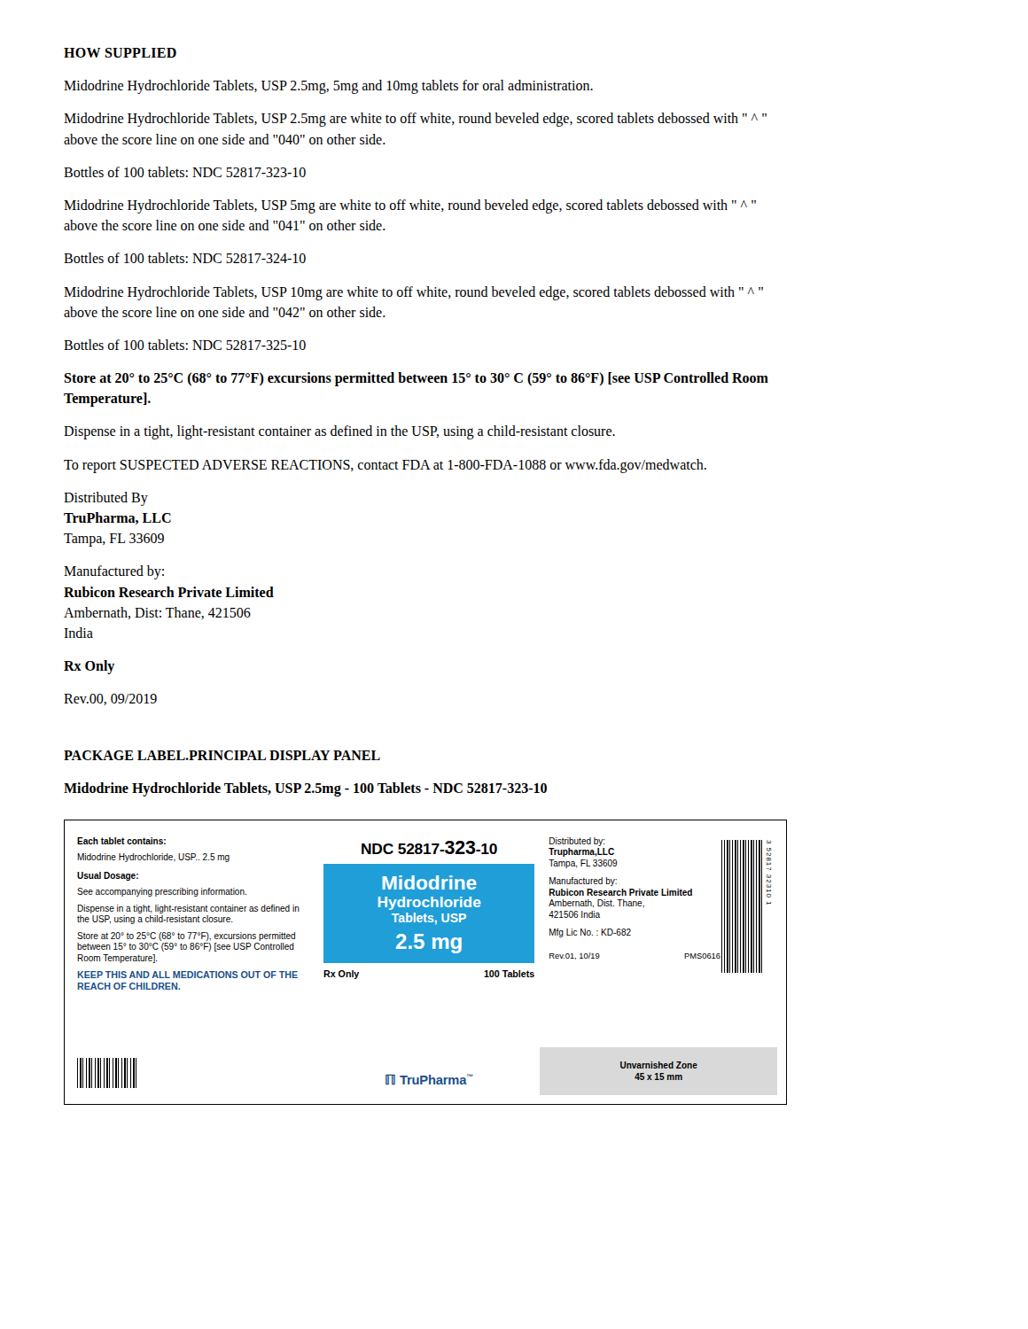HOW SUPPLIED
Midodrine Hydrochloride Tablets, USP 2.5mg, 5mg and 10mg tablets for oral administration.
Midodrine Hydrochloride Tablets, USP 2.5mg are white to off white, round beveled edge, scored tablets debossed with " ^ " above the score line on one side and "040" on other side.
Bottles of 100 tablets: NDC 52817-323-10
Midodrine Hydrochloride Tablets, USP 5mg are white to off white, round beveled edge, scored tablets debossed with " ^ " above the score line on one side and "041" on other side.
Bottles of 100 tablets: NDC 52817-324-10
Midodrine Hydrochloride Tablets, USP 10mg are white to off white, round beveled edge, scored tablets debossed with " ^ " above the score line on one side and "042" on other side.
Bottles of 100 tablets: NDC 52817-325-10
Store at 20° to 25°C (68° to 77°F) excursions permitted between 15° to 30° C (59° to 86°F) [see USP Controlled Room Temperature].
Dispense in a tight, light-resistant container as defined in the USP, using a child-resistant closure.
To report SUSPECTED ADVERSE REACTIONS, contact FDA at 1-800-FDA-1088 or www.fda.gov/medwatch.
Distributed By
TruPharma, LLC
Tampa, FL 33609
Manufactured by:
Rubicon Research Private Limited
Ambernath, Dist: Thane, 421506
India
Rx Only
Rev.00, 09/2019
PACKAGE LABEL.PRINCIPAL DISPLAY PANEL
Midodrine Hydrochloride Tablets, USP 2.5mg - 100 Tablets - NDC 52817-323-10
Each tablet contains:
Midodrine Hydrochloride, USP.. 2.5 mg
Usual Dosage:
See accompanying prescribing information.
Dispense in a tight, light-resistant container as defined in the USP, using a child-resistant closure.
Store at 20° to 25°C (68° to 77°F), excursions permitted between 15° to 30°C (59° to 86°F) [see USP Controlled Room Temperature].
KEEP THIS AND ALL MEDICATIONS OUT OF THE REACH OF CHILDREN.
NDC 52817-323-10
Midodrine
Hydrochloride
Tablets, USP
2.5 mg
Rx Only 100 Tablets
ℿ TruPharma™
Distributed by:
Trupharma,LLC
Tampa, FL 33609
Manufactured by:
Rubicon Research Private Limited
Ambernath, Dist. Thane,
421506 India
Mfg Lic No. : KD-682
Rev.01, 10/19 PMS0616
3 52817 32310 1
Unvarnished Zone
45 x 15 mm